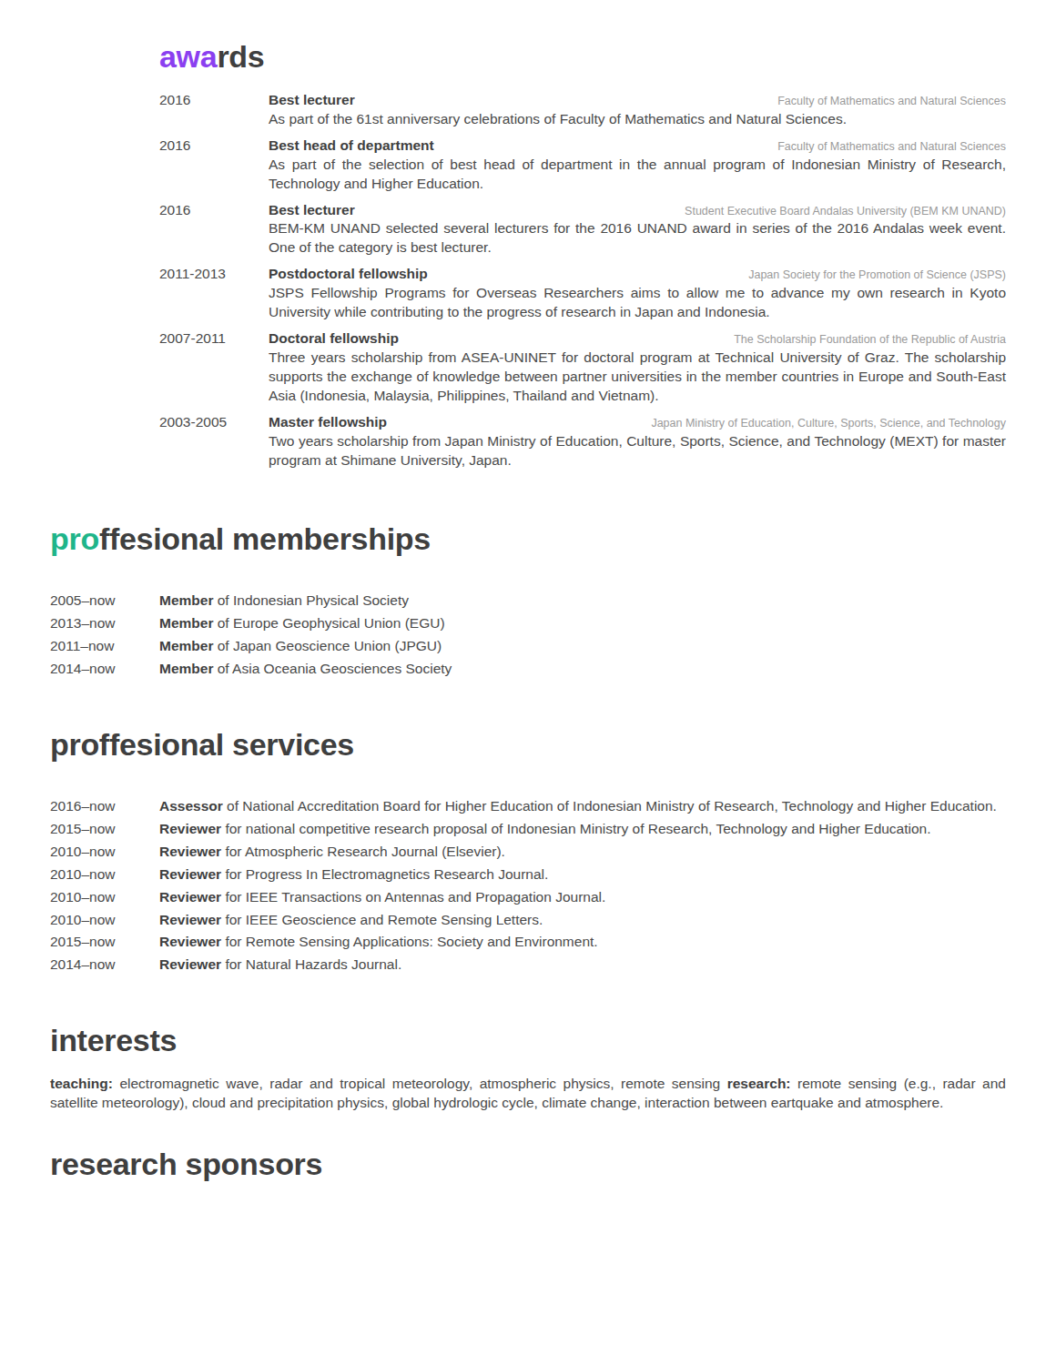awards
| 2016 | Best lecturer Faculty of Mathematics and Natural Sciences As part of the 61st anniversary celebrations of Faculty of Mathematics and Natural Sciences. |
| 2016 | Best head of department Faculty of Mathematics and Natural Sciences As part of the selection of best head of department in the annual program of Indonesian Ministry of Research, Technology and Higher Education. |
| 2016 | Best lecturer Student Executive Board Andalas University (BEM KM UNAND) BEM-KM UNAND selected several lecturers for the 2016 UNAND award in series of the 2016 Andalas week event. One of the category is best lecturer. |
| 2011-2013 | Postdoctoral fellowship Japan Society for the Promotion of Science (JSPS) JSPS Fellowship Programs for Overseas Researchers aims to allow me to advance my own research in Kyoto University while contributing to the progress of research in Japan and Indonesia. |
| 2007-2011 | Doctoral fellowship The Scholarship Foundation of the Republic of Austria Three years scholarship from ASEA-UNINET for doctoral program at Technical University of Graz. The scholarship supports the exchange of knowledge between partner universities in the member countries in Europe and South-East Asia (Indonesia, Malaysia, Philippines, Thailand and Vietnam). |
| 2003-2005 | Master fellowship Japan Ministry of Education, Culture, Sports, Science, and Technology Two years scholarship from Japan Ministry of Education, Culture, Sports, Science, and Technology (MEXT) for master program at Shimane University, Japan. |
proffesional memberships
| 2005–now | Member of Indonesian Physical Society |
| 2013–now | Member of Europe Geophysical Union (EGU) |
| 2011–now | Member of Japan Geoscience Union (JPGU) |
| 2014–now | Member of Asia Oceania Geosciences Society |
proffesional services
| 2016–now | Assessor of National Accreditation Board for Higher Education of Indonesian Ministry of Research, Technology and Higher Education. |
| 2015–now | Reviewer for national competitive research proposal of Indonesian Ministry of Research, Technology and Higher Education. |
| 2010–now | Reviewer for Atmospheric Research Journal (Elsevier). |
| 2010–now | Reviewer for Progress In Electromagnetics Research Journal. |
| 2010–now | Reviewer for IEEE Transactions on Antennas and Propagation Journal. |
| 2010–now | Reviewer for IEEE Geoscience and Remote Sensing Letters. |
| 2015–now | Reviewer for Remote Sensing Applications: Society and Environment. |
| 2014–now | Reviewer for Natural Hazards Journal. |
interests
teaching: electromagnetic wave, radar and tropical meteorology, atmospheric physics, remote sensing research: remote sensing (e.g., radar and satellite meteorology), cloud and precipitation physics, global hydrologic cycle, climate change, interaction between eartquake and atmosphere.
research sponsors